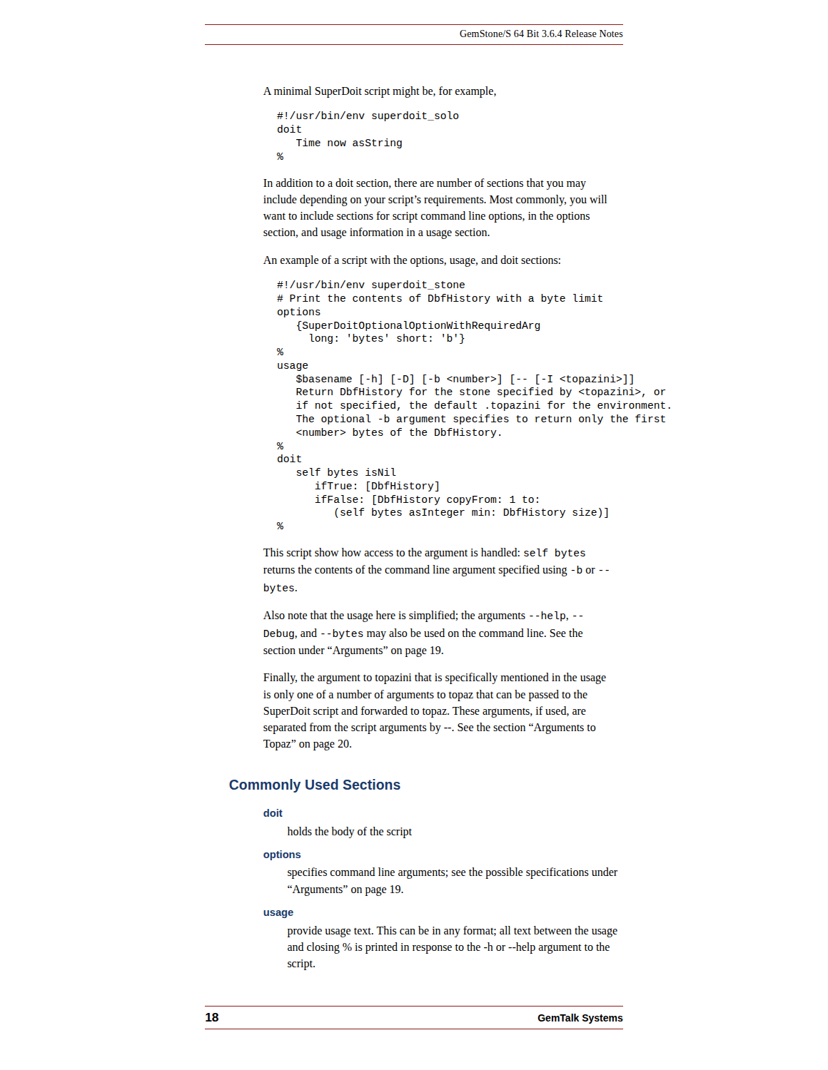GemStone/S 64 Bit 3.6.4 Release Notes
A minimal SuperDoit script might be, for example,
#!/usr/bin/env superdoit_solo
doit
   Time now asString
%
In addition to a doit section, there are number of sections that you may include depending on your script’s requirements. Most commonly, you will want to include sections for script command line options, in the options section, and usage information in a usage section.
An example of a script with the options, usage, and doit sections:
#!/usr/bin/env superdoit_stone
# Print the contents of DbfHistory with a byte limit
options
   {SuperDoitOptionalOptionWithRequiredArg
     long: 'bytes' short: 'b'}
%
usage
   $basename [-h] [-D] [-b <number>] [-- [-I <topazini>]]
   Return DbfHistory for the stone specified by <topazini>, or
   if not specified, the default .topazini for the environment.
   The optional -b argument specifies to return only the first
   <number> bytes of the DbfHistory.
%
doit
   self bytes isNil
      ifTrue: [DbfHistory]
      ifFalse: [DbfHistory copyFrom: 1 to:
         (self bytes asInteger min: DbfHistory size)]
%
This script show how access to the argument is handled: self bytes returns the contents of the command line argument specified using -b or --bytes.
Also note that the usage here is simplified; the arguments --help, --Debug, and --bytes may also be used on the command line. See the section under “Arguments” on page 19.
Finally, the argument to topazini that is specifically mentioned in the usage is only one of a number of arguments to topaz that can be passed to the SuperDoit script and forwarded to topaz. These arguments, if used, are separated from the script arguments by --. See the section “Arguments to Topaz” on page 20.
Commonly Used Sections
doit
holds the body of the script
options
specifies command line arguments; see the possible specifications under “Arguments” on page 19.
usage
provide usage text. This can be in any format; all text between the usage and closing % is printed in response to the -h or --help argument to the script.
18 GemTalk Systems